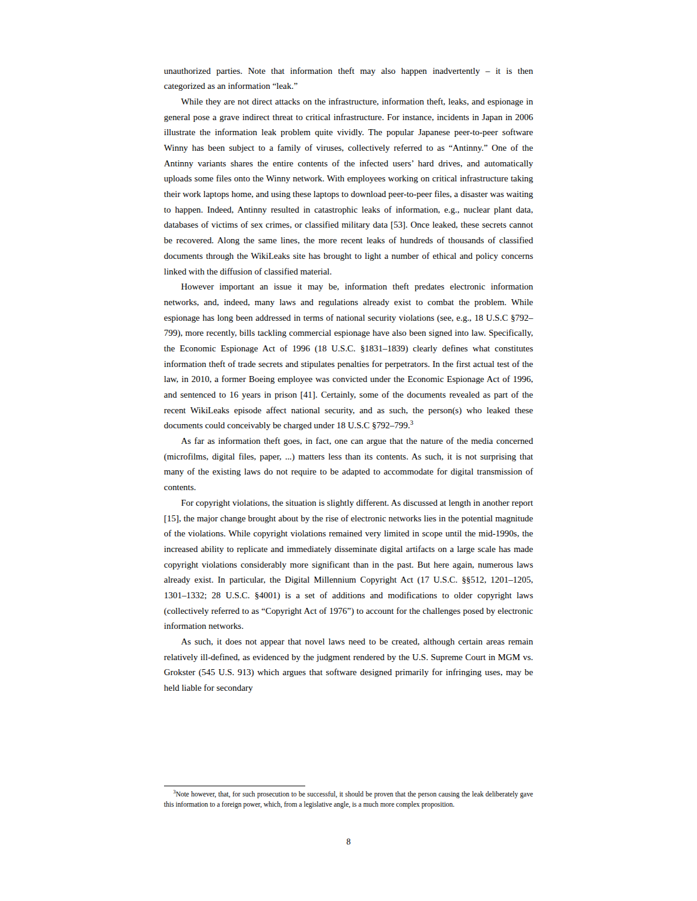unauthorized parties. Note that information theft may also happen inadvertently – it is then categorized as an information “leak.”
While they are not direct attacks on the infrastructure, information theft, leaks, and espionage in general pose a grave indirect threat to critical infrastructure. For instance, incidents in Japan in 2006 illustrate the information leak problem quite vividly. The popular Japanese peer-to-peer software Winny has been subject to a family of viruses, collectively referred to as “Antinny.” One of the Antinny variants shares the entire contents of the infected users’ hard drives, and automatically uploads some files onto the Winny network. With employees working on critical infrastructure taking their work laptops home, and using these laptops to download peer-to-peer files, a disaster was waiting to happen. Indeed, Antinny resulted in catastrophic leaks of information, e.g., nuclear plant data, databases of victims of sex crimes, or classified military data [53]. Once leaked, these secrets cannot be recovered. Along the same lines, the more recent leaks of hundreds of thousands of classified documents through the WikiLeaks site has brought to light a number of ethical and policy concerns linked with the diffusion of classified material.
However important an issue it may be, information theft predates electronic information networks, and, indeed, many laws and regulations already exist to combat the problem. While espionage has long been addressed in terms of national security violations (see, e.g., 18 U.S.C §792–799), more recently, bills tackling commercial espionage have also been signed into law. Specifically, the Economic Espionage Act of 1996 (18 U.S.C. §1831–1839) clearly defines what constitutes information theft of trade secrets and stipulates penalties for perpetrators. In the first actual test of the law, in 2010, a former Boeing employee was convicted under the Economic Espionage Act of 1996, and sentenced to 16 years in prison [41]. Certainly, some of the documents revealed as part of the recent WikiLeaks episode affect national security, and as such, the person(s) who leaked these documents could conceivably be charged under 18 U.S.C §792–799.3
As far as information theft goes, in fact, one can argue that the nature of the media concerned (microfilms, digital files, paper, ...) matters less than its contents. As such, it is not surprising that many of the existing laws do not require to be adapted to accommodate for digital transmission of contents.
For copyright violations, the situation is slightly different. As discussed at length in another report [15], the major change brought about by the rise of electronic networks lies in the potential magnitude of the violations. While copyright violations remained very limited in scope until the mid-1990s, the increased ability to replicate and immediately disseminate digital artifacts on a large scale has made copyright violations considerably more significant than in the past. But here again, numerous laws already exist. In particular, the Digital Millennium Copyright Act (17 U.S.C. §§512, 1201–1205, 1301–1332; 28 U.S.C. §4001) is a set of additions and modifications to older copyright laws (collectively referred to as “Copyright Act of 1976”) to account for the challenges posed by electronic information networks.
As such, it does not appear that novel laws need to be created, although certain areas remain relatively ill-defined, as evidenced by the judgment rendered by the U.S. Supreme Court in MGM vs. Grokster (545 U.S. 913) which argues that software designed primarily for infringing uses, may be held liable for secondary
3Note however, that, for such prosecution to be successful, it should be proven that the person causing the leak deliberately gave this information to a foreign power, which, from a legislative angle, is a much more complex proposition.
8